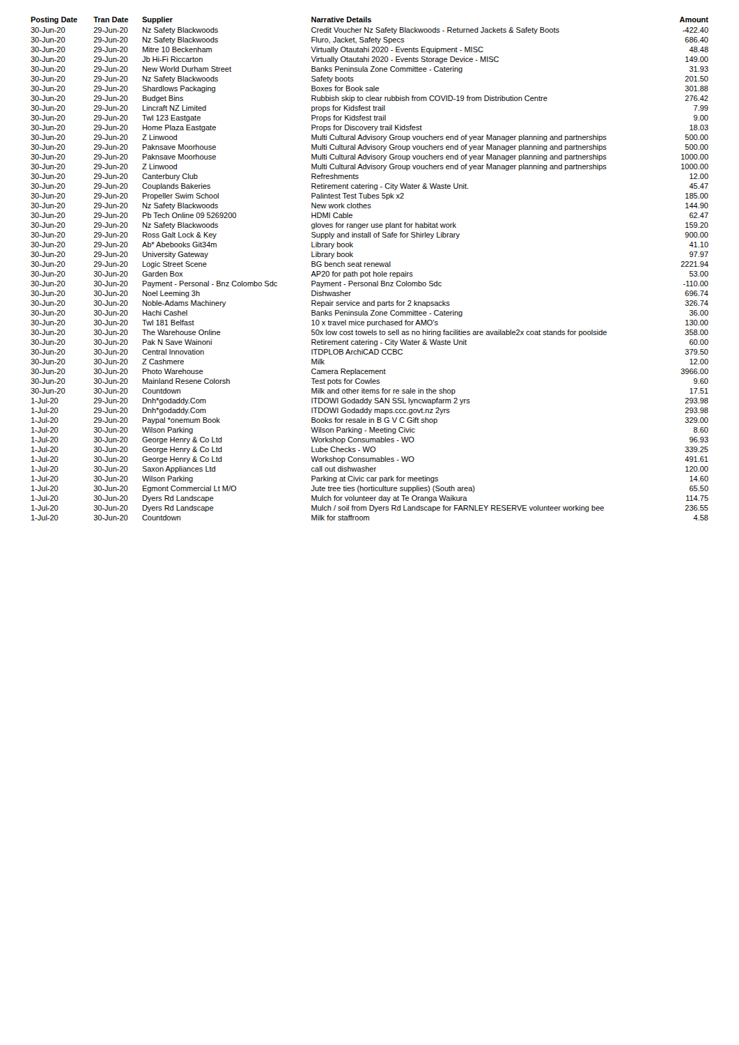| Posting Date | Tran Date | Supplier | Narrative Details | Amount |
| --- | --- | --- | --- | --- |
| 30-Jun-20 | 29-Jun-20 | Nz Safety Blackwoods | Credit Voucher Nz Safety Blackwoods - Returned Jackets & Safety Boots | -422.40 |
| 30-Jun-20 | 29-Jun-20 | Nz Safety Blackwoods | Fluro, Jacket, Safety Specs | 686.40 |
| 30-Jun-20 | 29-Jun-20 | Mitre 10 Beckenham | Virtually Otautahi 2020 - Events Equipment - MISC | 48.48 |
| 30-Jun-20 | 29-Jun-20 | Jb Hi-Fi Riccarton | Virtually Otautahi 2020 - Events Storage Device - MISC | 149.00 |
| 30-Jun-20 | 29-Jun-20 | New World Durham Street | Banks Peninsula Zone Committee - Catering | 31.93 |
| 30-Jun-20 | 29-Jun-20 | Nz Safety Blackwoods | Safety boots | 201.50 |
| 30-Jun-20 | 29-Jun-20 | Shardlows Packaging | Boxes for Book sale | 301.88 |
| 30-Jun-20 | 29-Jun-20 | Budget Bins | Rubbish skip to clear rubbish from COVID-19 from Distribution Centre | 276.42 |
| 30-Jun-20 | 29-Jun-20 | Lincraft NZ Limited | props for Kidsfest trail | 7.99 |
| 30-Jun-20 | 29-Jun-20 | Twl 123 Eastgate | Props for Kidsfest trail | 9.00 |
| 30-Jun-20 | 29-Jun-20 | Home Plaza Eastgate | Props for Discovery trail Kidsfest | 18.03 |
| 30-Jun-20 | 29-Jun-20 | Z Linwood | Multi Cultural Advisory Group vouchers end of year Manager planning and partnerships | 500.00 |
| 30-Jun-20 | 29-Jun-20 | Paknsave Moorhouse | Multi Cultural Advisory Group vouchers end of year Manager planning and partnerships | 500.00 |
| 30-Jun-20 | 29-Jun-20 | Paknsave Moorhouse | Multi Cultural Advisory Group vouchers end of year Manager planning and partnerships | 1000.00 |
| 30-Jun-20 | 29-Jun-20 | Z Linwood | Multi Cultural Advisory Group vouchers end of year Manager planning and partnerships | 1000.00 |
| 30-Jun-20 | 29-Jun-20 | Canterbury Club | Refreshments | 12.00 |
| 30-Jun-20 | 29-Jun-20 | Couplands Bakeries | Retirement catering - City Water & Waste Unit. | 45.47 |
| 30-Jun-20 | 29-Jun-20 | Propeller Swim School | Palintest Test Tubes 5pk x2 | 185.00 |
| 30-Jun-20 | 29-Jun-20 | Nz Safety Blackwoods | New work clothes | 144.90 |
| 30-Jun-20 | 29-Jun-20 | Pb Tech Online 09 5269200 | HDMI Cable | 62.47 |
| 30-Jun-20 | 29-Jun-20 | Nz Safety Blackwoods | gloves for ranger use plant for habitat work | 159.20 |
| 30-Jun-20 | 29-Jun-20 | Ross Galt Lock & Key | Supply and install of Safe for Shirley Library | 900.00 |
| 30-Jun-20 | 29-Jun-20 | Ab* Abebooks Git34m | Library book | 41.10 |
| 30-Jun-20 | 29-Jun-20 | University Gateway | Library book | 97.97 |
| 30-Jun-20 | 29-Jun-20 | Logic Street Scene | BG bench seat renewal | 2221.94 |
| 30-Jun-20 | 30-Jun-20 | Garden Box | AP20 for path pot hole repairs | 53.00 |
| 30-Jun-20 | 30-Jun-20 | Payment - Personal - Bnz Colombo Sdc | Payment - Personal Bnz Colombo Sdc | -110.00 |
| 30-Jun-20 | 30-Jun-20 | Noel Leeming 3h | Dishwasher | 696.74 |
| 30-Jun-20 | 30-Jun-20 | Noble-Adams Machinery | Repair service and parts for 2 knapsacks | 326.74 |
| 30-Jun-20 | 30-Jun-20 | Hachi Cashel | Banks Peninsula Zone Committee - Catering | 36.00 |
| 30-Jun-20 | 30-Jun-20 | Twl 181 Belfast | 10 x travel mice purchased for AMO's | 130.00 |
| 30-Jun-20 | 30-Jun-20 | The Warehouse Online | 50x low cost towels to sell as no hiring facilities are available2x coat stands for poolside | 358.00 |
| 30-Jun-20 | 30-Jun-20 | Pak N Save Wainoni | Retirement catering - City Water & Waste Unit | 60.00 |
| 30-Jun-20 | 30-Jun-20 | Central Innovation | ITDPLOB ArchiCAD CCBC | 379.50 |
| 30-Jun-20 | 30-Jun-20 | Z Cashmere | Milk | 12.00 |
| 30-Jun-20 | 30-Jun-20 | Photo Warehouse | Camera Replacement | 3966.00 |
| 30-Jun-20 | 30-Jun-20 | Mainland Resene Colorsh | Test pots for Cowles | 9.60 |
| 30-Jun-20 | 30-Jun-20 | Countdown | Milk and other items for re sale in the shop | 17.51 |
| 1-Jul-20 | 29-Jun-20 | Dnh*godaddy.Com | ITDOWI Godaddy SAN SSL lyncwapfarm 2 yrs | 293.98 |
| 1-Jul-20 | 29-Jun-20 | Dnh*godaddy.Com | ITDOWI Godaddy maps.ccc.govt.nz 2yrs | 293.98 |
| 1-Jul-20 | 29-Jun-20 | Paypal *onemum Book | Books for resale in B G V C Gift shop | 329.00 |
| 1-Jul-20 | 30-Jun-20 | Wilson Parking | Wilson Parking - Meeting Civic | 8.60 |
| 1-Jul-20 | 30-Jun-20 | George Henry & Co Ltd | Workshop Consumables - WO | 96.93 |
| 1-Jul-20 | 30-Jun-20 | George Henry & Co Ltd | Lube Checks - WO | 339.25 |
| 1-Jul-20 | 30-Jun-20 | George Henry & Co Ltd | Workshop Consumables - WO | 491.61 |
| 1-Jul-20 | 30-Jun-20 | Saxon Appliances Ltd | call out dishwasher | 120.00 |
| 1-Jul-20 | 30-Jun-20 | Wilson Parking | Parking at Civic car park for meetings | 14.60 |
| 1-Jul-20 | 30-Jun-20 | Egmont Commercial Lt M/O | Jute tree ties (horticulture supplies) (South area) | 65.50 |
| 1-Jul-20 | 30-Jun-20 | Dyers Rd Landscape | Mulch for volunteer day at Te Oranga Waikura | 114.75 |
| 1-Jul-20 | 30-Jun-20 | Dyers Rd Landscape | Mulch / soil from Dyers Rd Landscape for FARNLEY RESERVE volunteer working bee | 236.55 |
| 1-Jul-20 | 30-Jun-20 | Countdown | Milk for staffroom | 4.58 |